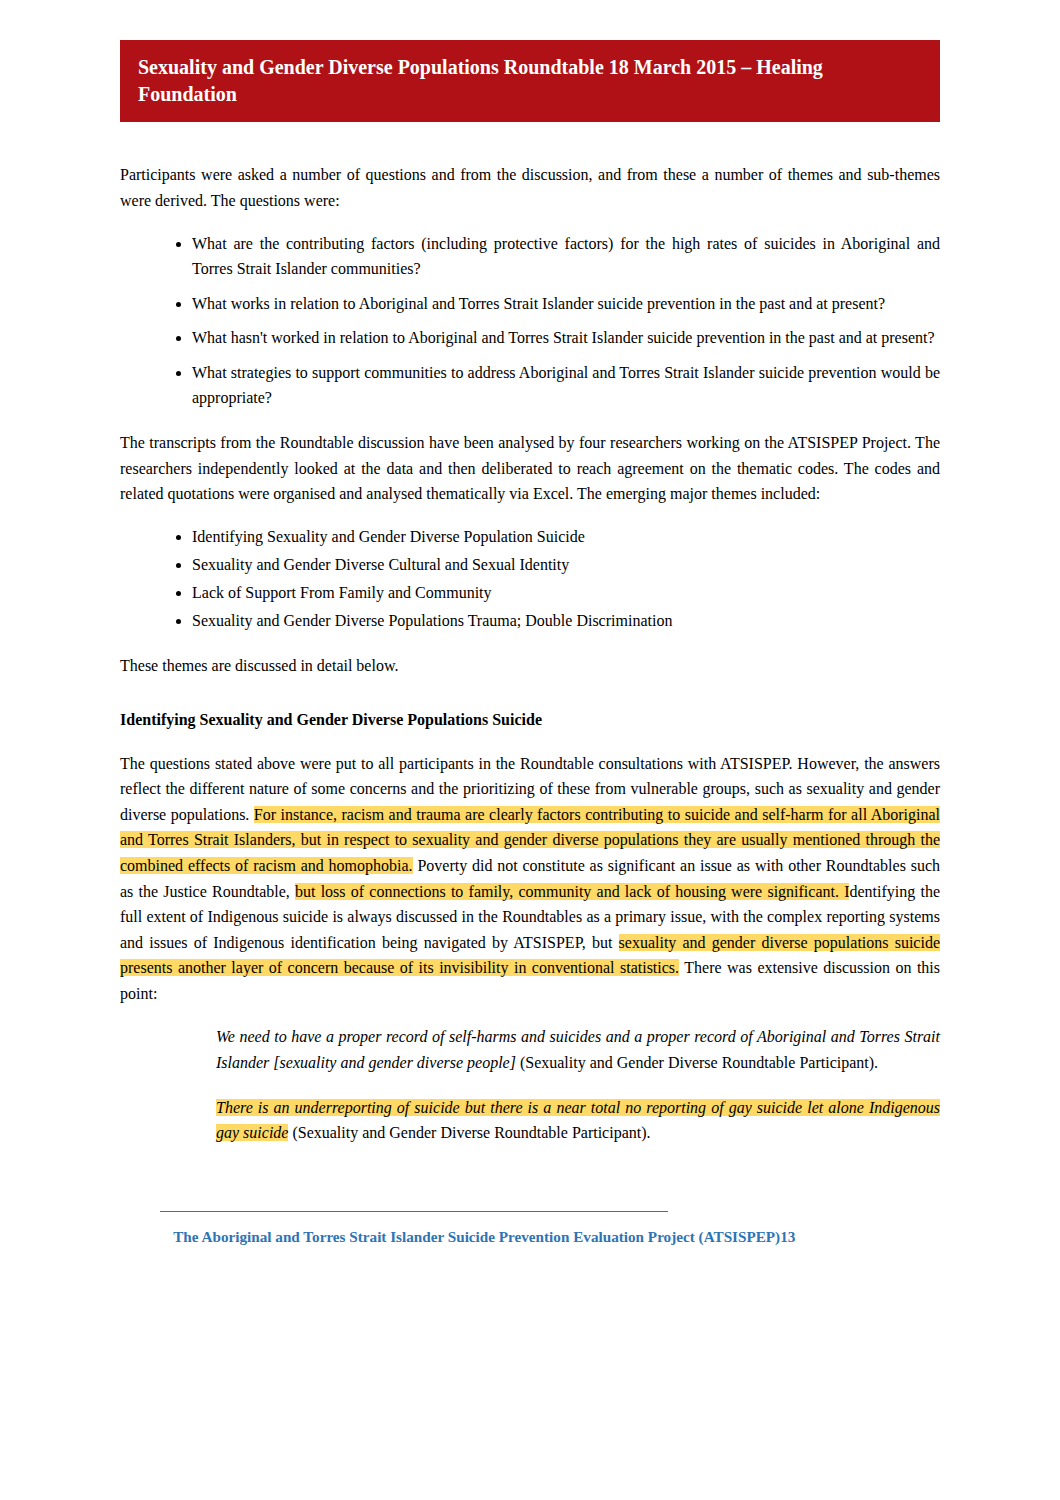Sexuality and Gender Diverse Populations Roundtable 18 March 2015 – Healing Foundation
Participants were asked a number of questions and from the discussion, and from these a number of themes and sub-themes were derived. The questions were:
What are the contributing factors (including protective factors) for the high rates of suicides in Aboriginal and Torres Strait Islander communities?
What works in relation to Aboriginal and Torres Strait Islander suicide prevention in the past and at present?
What hasn't worked in relation to Aboriginal and Torres Strait Islander suicide prevention in the past and at present?
What strategies to support communities to address Aboriginal and Torres Strait Islander suicide prevention would be appropriate?
The transcripts from the Roundtable discussion have been analysed by four researchers working on the ATSISPEP Project. The researchers independently looked at the data and then deliberated to reach agreement on the thematic codes. The codes and related quotations were organised and analysed thematically via Excel. The emerging major themes included:
Identifying Sexuality and Gender Diverse Population Suicide
Sexuality and Gender Diverse Cultural and Sexual Identity
Lack of Support From Family and Community
Sexuality and Gender Diverse Populations Trauma; Double Discrimination
These themes are discussed in detail below.
Identifying Sexuality and Gender Diverse Populations Suicide
The questions stated above were put to all participants in the Roundtable consultations with ATSISPEP. However, the answers reflect the different nature of some concerns and the prioritizing of these from vulnerable groups, such as sexuality and gender diverse populations. For instance, racism and trauma are clearly factors contributing to suicide and self-harm for all Aboriginal and Torres Strait Islanders, but in respect to sexuality and gender diverse populations they are usually mentioned through the combined effects of racism and homophobia. Poverty did not constitute as significant an issue as with other Roundtables such as the Justice Roundtable, but loss of connections to family, community and lack of housing were significant. Identifying the full extent of Indigenous suicide is always discussed in the Roundtables as a primary issue, with the complex reporting systems and issues of Indigenous identification being navigated by ATSISPEP, but sexuality and gender diverse populations suicide presents another layer of concern because of its invisibility in conventional statistics. There was extensive discussion on this point:
We need to have a proper record of self-harms and suicides and a proper record of Aboriginal and Torres Strait Islander [sexuality and gender diverse people] (Sexuality and Gender Diverse Roundtable Participant).
There is an underreporting of suicide but there is a near total no reporting of gay suicide let alone Indigenous gay suicide (Sexuality and Gender Diverse Roundtable Participant).
The Aboriginal and Torres Strait Islander Suicide Prevention Evaluation Project (ATSISPEP)13